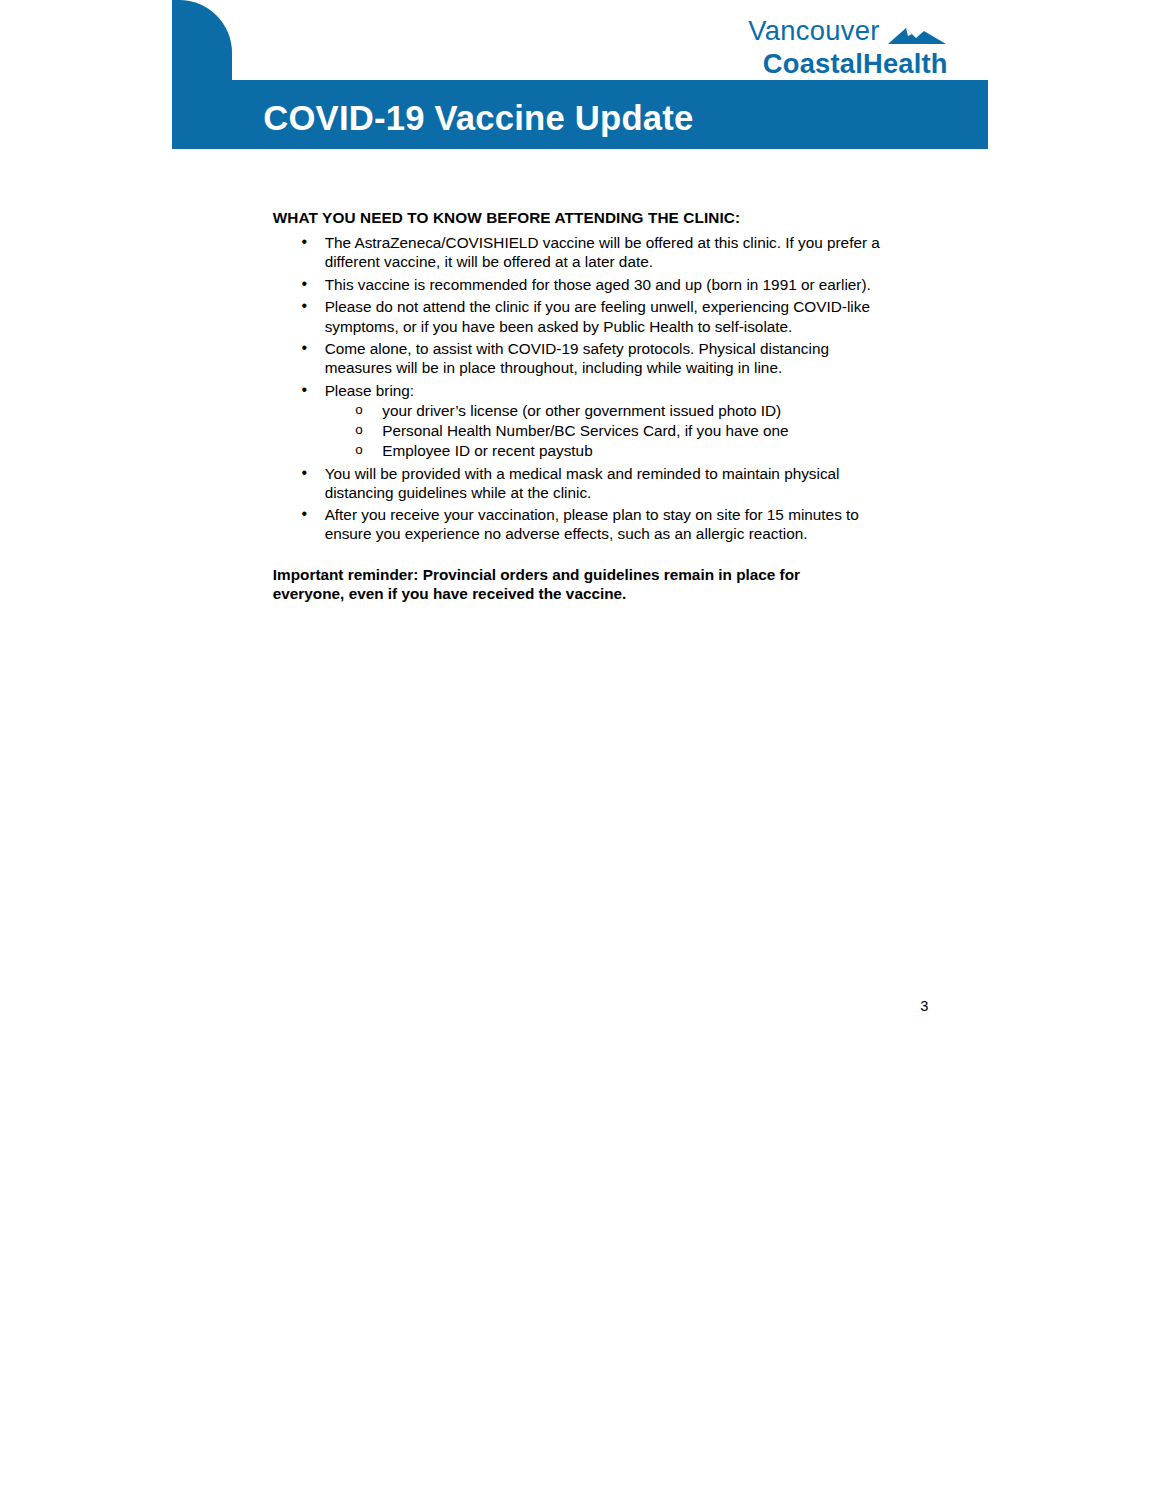COVID-19 Vaccine Update
Vancouver CoastalHealth
WHAT YOU NEED TO KNOW BEFORE ATTENDING THE CLINIC:
The AstraZeneca/COVISHIELD vaccine will be offered at this clinic. If you prefer a different vaccine, it will be offered at a later date.
This vaccine is recommended for those aged 30 and up (born in 1991 or earlier).
Please do not attend the clinic if you are feeling unwell, experiencing COVID-like symptoms, or if you have been asked by Public Health to self-isolate.
Come alone, to assist with COVID-19 safety protocols. Physical distancing measures will be in place throughout, including while waiting in line.
Please bring:
your driver’s license (or other government issued photo ID)
Personal Health Number/BC Services Card, if you have one
Employee ID or recent paystub
You will be provided with a medical mask and reminded to maintain physical distancing guidelines while at the clinic.
After you receive your vaccination, please plan to stay on site for 15 minutes to ensure you experience no adverse effects, such as an allergic reaction.
Important reminder: Provincial orders and guidelines remain in place for everyone, even if you have received the vaccine.
3